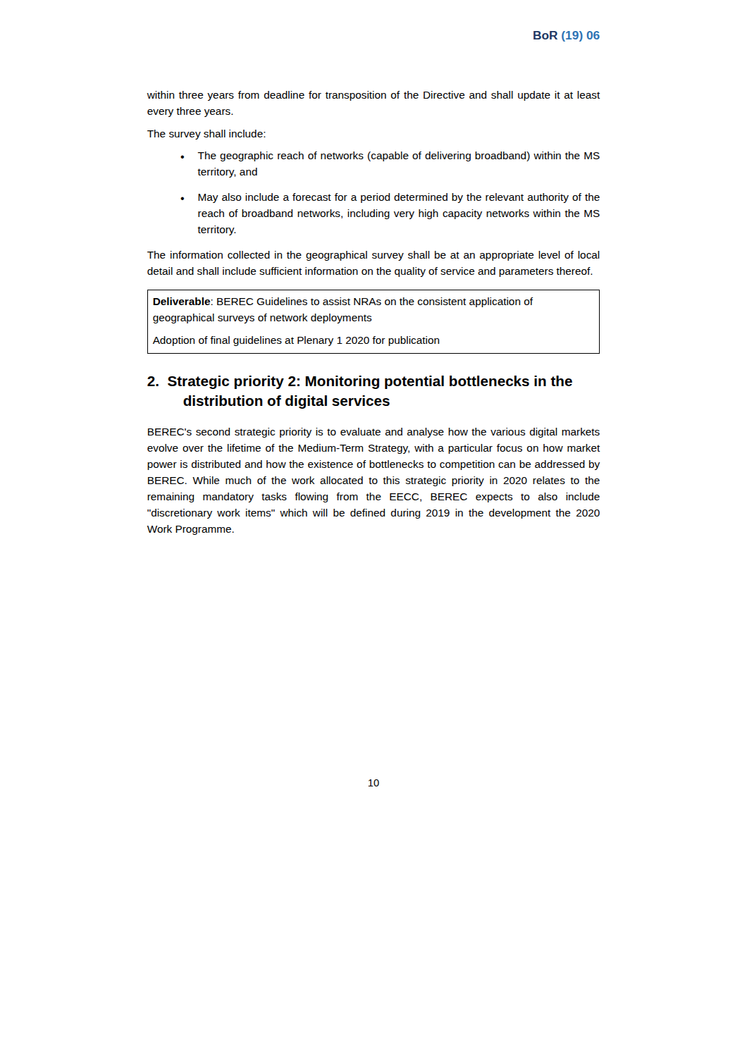BoR (19) 06
within three years from deadline for transposition of the Directive and shall update it at least every three years.
The survey shall include:
The geographic reach of networks (capable of delivering broadband) within the MS territory, and
May also include a forecast for a period determined by the relevant authority of the reach of broadband networks, including very high capacity networks within the MS territory.
The information collected in the geographical survey shall be at an appropriate level of local detail and shall include sufficient information on the quality of service and parameters thereof.
Deliverable: BEREC Guidelines to assist NRAs on the consistent application of geographical surveys of network deployments
Adoption of final guidelines at Plenary 1 2020 for publication
2. Strategic priority 2: Monitoring potential bottlenecks in the distribution of digital services
BEREC's second strategic priority is to evaluate and analyse how the various digital markets evolve over the lifetime of the Medium-Term Strategy, with a particular focus on how market power is distributed and how the existence of bottlenecks to competition can be addressed by BEREC. While much of the work allocated to this strategic priority in 2020 relates to the remaining mandatory tasks flowing from the EECC, BEREC expects to also include "discretionary work items" which will be defined during 2019 in the development the 2020 Work Programme.
10